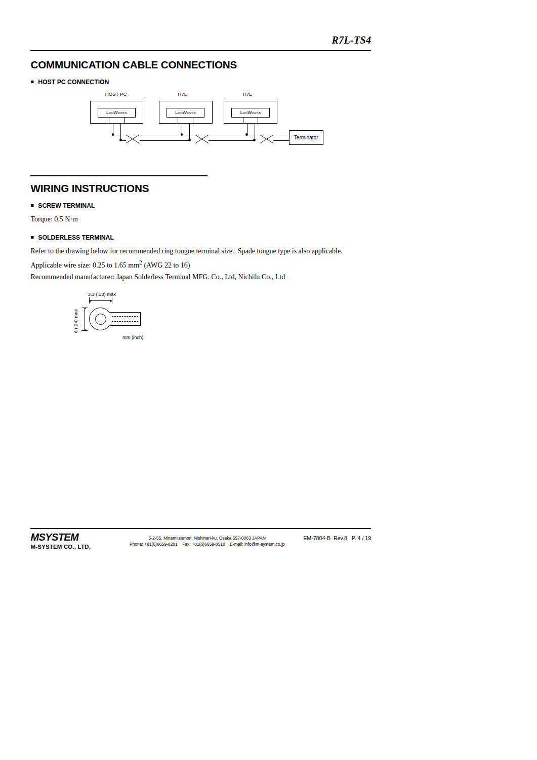R7L-TS4
Communication Cable Connections
HOST PC CONNECTION
HOST PC
R7L
R7L
LonWorks
LonWorks
LonWorks
Terminator
Wiring Instructions
SCREW TERMINAL
Torque: 0.5 N·m
SOLDERLESS TERMINAL
Refer to the drawing below for recommended ring tongue terminal size. Spade tongue type is also applicable.
Applicable wire size: 0.25 to 1.65 mm2 (AWG 22 to 16)
Recommended manufacturer: Japan Solderless Terminal MFG. Co., Ltd, Nichifu Co., Ltd
3.3 (.13) max
6 (.24) max
mm (inch)
MSYSTEM
M-SYSTEM CO., LTD.
5-2-55, Minamitsumori, Nishinari-ku, Osaka 557-0063 JAPAN
Phone: +81(6)6659-8201 Fax: +81(6)6659-8510 E-mail: info@m-system.co.jp
EM-7804-B Rev.8 P. 4 / 19